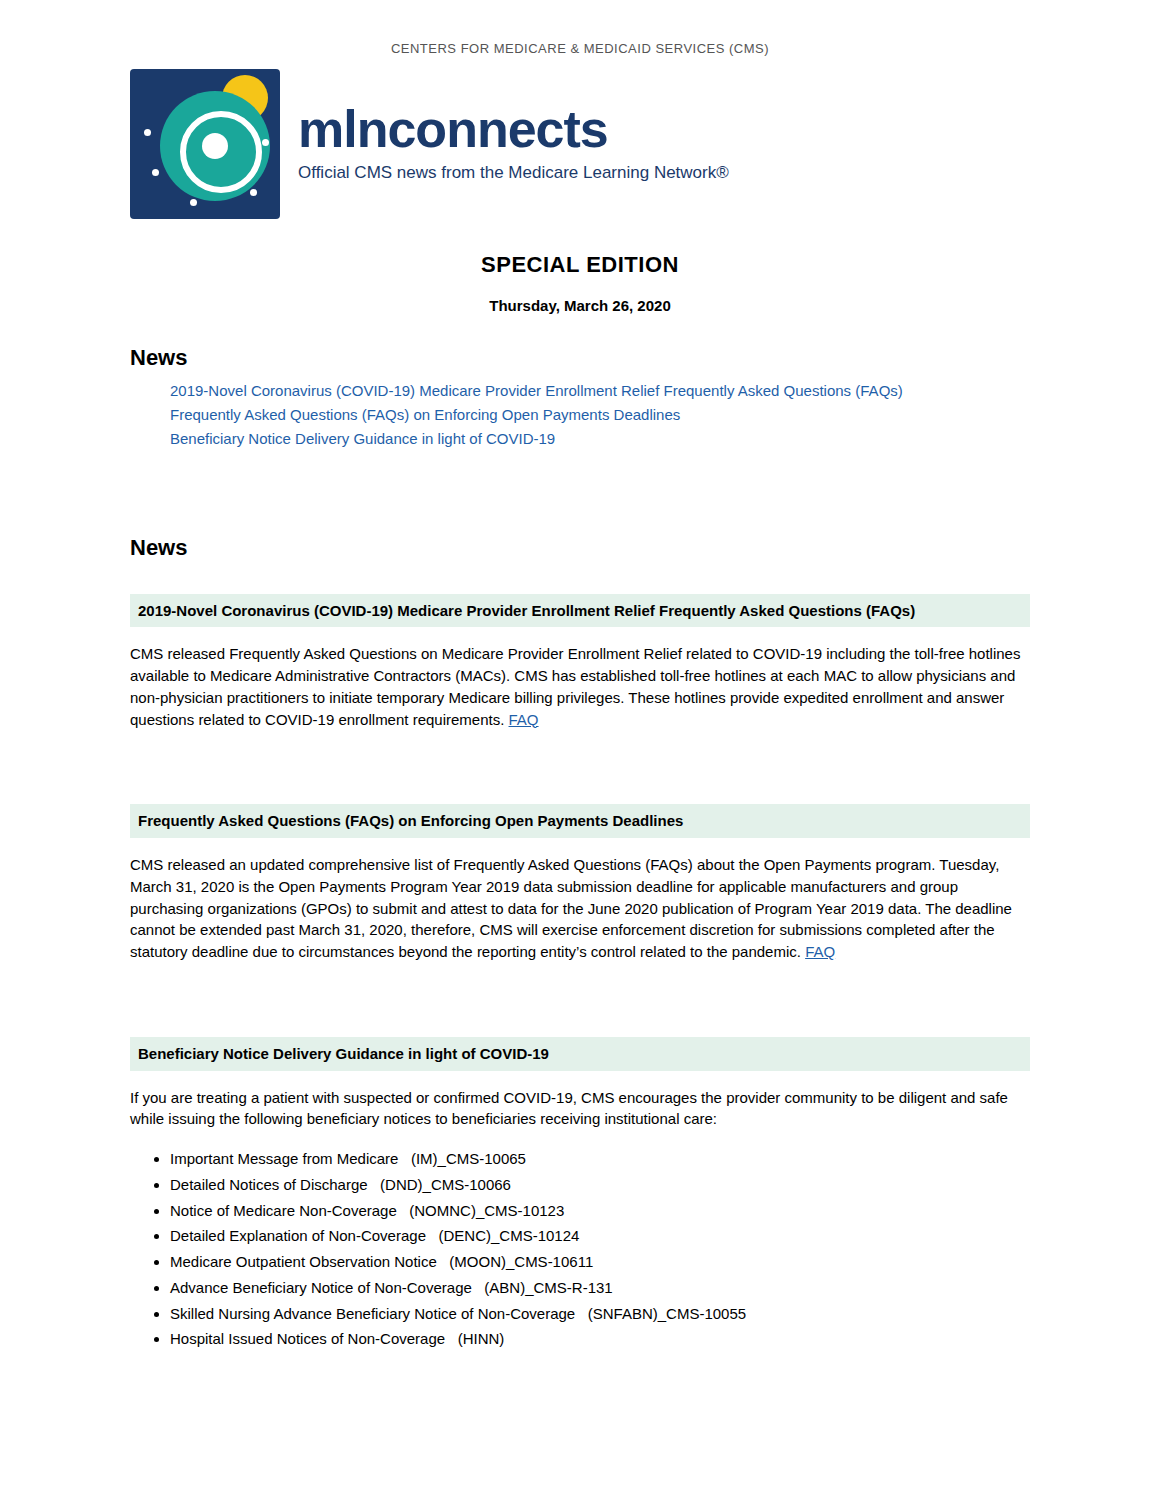CENTERS FOR MEDICARE & MEDICAID SERVICES (CMS)
mln connects
Official CMS news from the Medicare Learning Network®
SPECIAL EDITION
Thursday, March 26, 2020
News
2019-Novel Coronavirus (COVID-19) Medicare Provider Enrollment Relief Frequently Asked Questions (FAQs)
Frequently Asked Questions (FAQs) on Enforcing Open Payments Deadlines
Beneficiary Notice Delivery Guidance in light of COVID-19
News
2019-Novel Coronavirus (COVID-19) Medicare Provider Enrollment Relief Frequently Asked Questions (FAQs)
CMS released Frequently Asked Questions on Medicare Provider Enrollment Relief related to COVID-19 including the toll-free hotlines available to Medicare Administrative Contractors (MACs). CMS has established toll-free hotlines at each MAC to allow physicians and non-physician practitioners to initiate temporary Medicare billing privileges. These hotlines provide expedited enrollment and answer questions related to COVID-19 enrollment requirements. FAQ
Frequently Asked Questions (FAQs) on Enforcing Open Payments Deadlines
CMS released an updated comprehensive list of Frequently Asked Questions (FAQs) about the Open Payments program. Tuesday, March 31, 2020 is the Open Payments Program Year 2019 data submission deadline for applicable manufacturers and group purchasing organizations (GPOs) to submit and attest to data for the June 2020 publication of Program Year 2019 data. The deadline cannot be extended past March 31, 2020, therefore, CMS will exercise enforcement discretion for submissions completed after the statutory deadline due to circumstances beyond the reporting entity’s control related to the pandemic. FAQ
Beneficiary Notice Delivery Guidance in light of COVID-19
If you are treating a patient with suspected or confirmed COVID-19, CMS encourages the provider community to be diligent and safe while issuing the following beneficiary notices to beneficiaries receiving institutional care:
Important Message from Medicare (IM)_CMS-10065
Detailed Notices of Discharge (DND)_CMS-10066
Notice of Medicare Non-Coverage (NOMNC)_CMS-10123
Detailed Explanation of Non-Coverage (DENC)_CMS-10124
Medicare Outpatient Observation Notice (MOON)_CMS-10611
Advance Beneficiary Notice of Non-Coverage (ABN)_CMS-R-131
Skilled Nursing Advance Beneficiary Notice of Non-Coverage (SNFABN)_CMS-10055
Hospital Issued Notices of Non-Coverage (HINN)